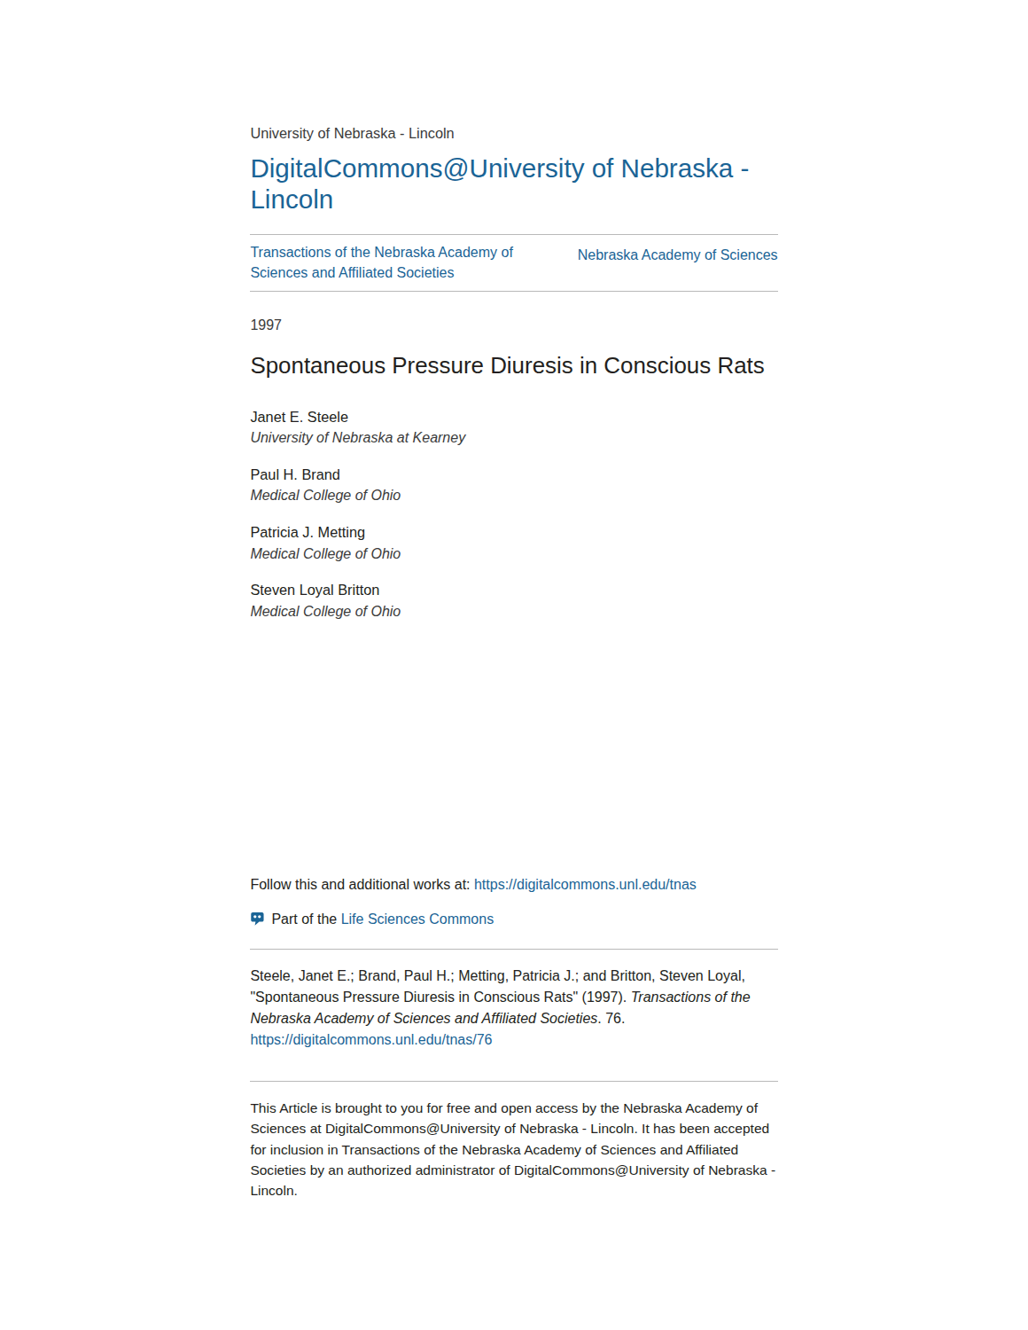University of Nebraska - Lincoln
DigitalCommons@University of Nebraska - Lincoln
Transactions of the Nebraska Academy of Sciences and Affiliated Societies
Nebraska Academy of Sciences
1997
Spontaneous Pressure Diuresis in Conscious Rats
Janet E. Steele
University of Nebraska at Kearney
Paul H. Brand
Medical College of Ohio
Patricia J. Metting
Medical College of Ohio
Steven Loyal Britton
Medical College of Ohio
Follow this and additional works at: https://digitalcommons.unl.edu/tnas
Part of the Life Sciences Commons
Steele, Janet E.; Brand, Paul H.; Metting, Patricia J.; and Britton, Steven Loyal, "Spontaneous Pressure Diuresis in Conscious Rats" (1997). Transactions of the Nebraska Academy of Sciences and Affiliated Societies. 76.
https://digitalcommons.unl.edu/tnas/76
This Article is brought to you for free and open access by the Nebraska Academy of Sciences at DigitalCommons@University of Nebraska - Lincoln. It has been accepted for inclusion in Transactions of the Nebraska Academy of Sciences and Affiliated Societies by an authorized administrator of DigitalCommons@University of Nebraska - Lincoln.